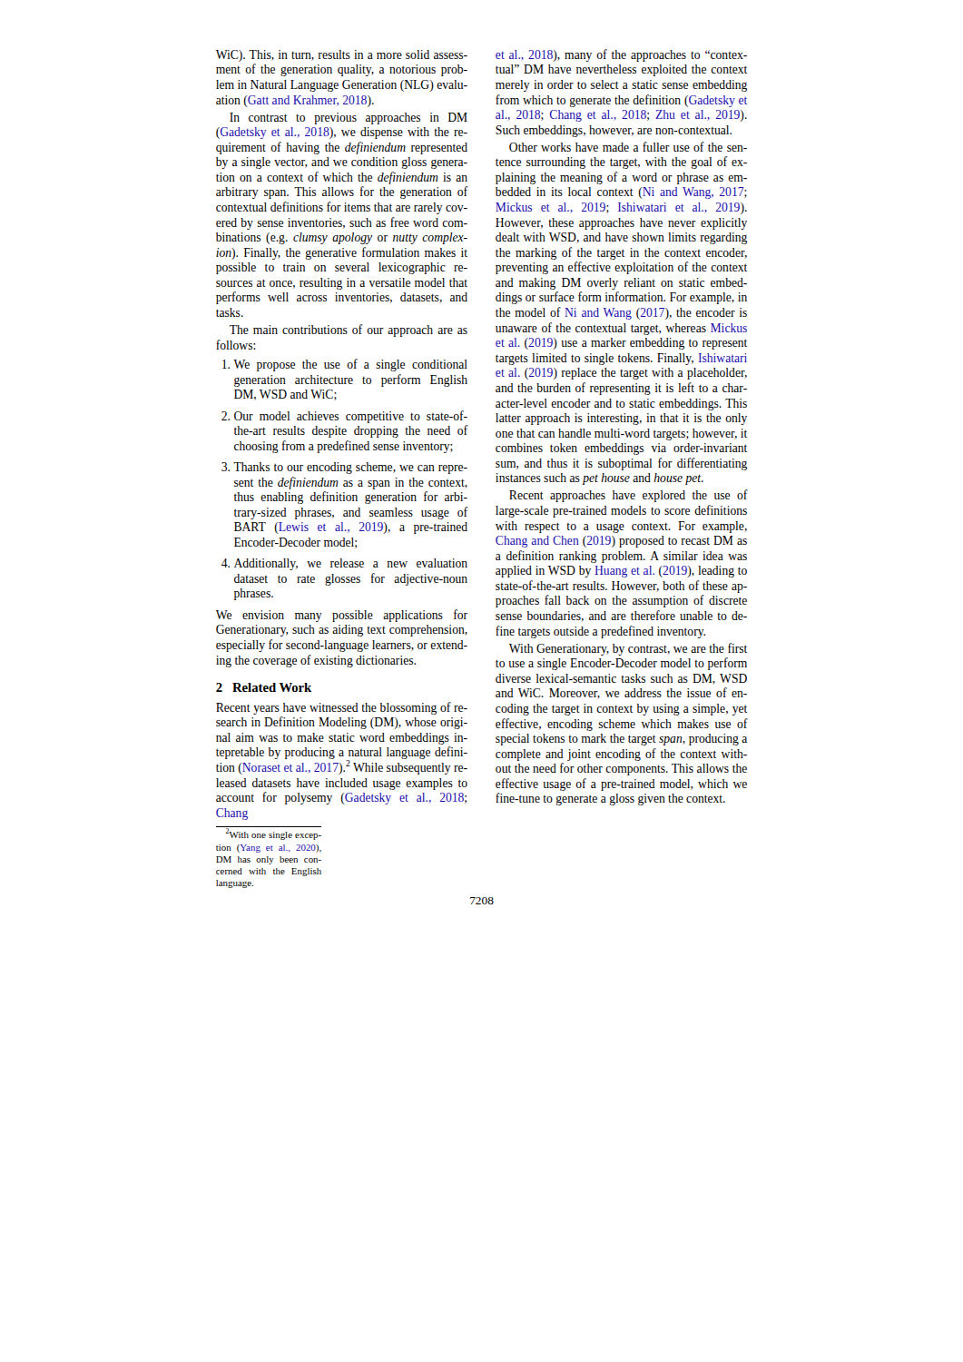WiC). This, in turn, results in a more solid assessment of the generation quality, a notorious problem in Natural Language Generation (NLG) evaluation (Gatt and Krahmer, 2018).
In contrast to previous approaches in DM (Gadetsky et al., 2018), we dispense with the requirement of having the definiendum represented by a single vector, and we condition gloss generation on a context of which the definiendum is an arbitrary span. This allows for the generation of contextual definitions for items that are rarely covered by sense inventories, such as free word combinations (e.g. clumsy apology or nutty complexion). Finally, the generative formulation makes it possible to train on several lexicographic resources at once, resulting in a versatile model that performs well across inventories, datasets, and tasks.
The main contributions of our approach are as follows:
We propose the use of a single conditional generation architecture to perform English DM, WSD and WiC;
Our model achieves competitive to state-of-the-art results despite dropping the need of choosing from a predefined sense inventory;
Thanks to our encoding scheme, we can represent the definiendum as a span in the context, thus enabling definition generation for arbitrary-sized phrases, and seamless usage of BART (Lewis et al., 2019), a pre-trained Encoder-Decoder model;
Additionally, we release a new evaluation dataset to rate glosses for adjective-noun phrases.
We envision many possible applications for Generationary, such as aiding text comprehension, especially for second-language learners, or extending the coverage of existing dictionaries.
2 Related Work
Recent years have witnessed the blossoming of research in Definition Modeling (DM), whose original aim was to make static word embeddings intepretable by producing a natural language definition (Noraset et al., 2017).2 While subsequently released datasets have included usage examples to account for polysemy (Gadetsky et al., 2018; Chang
2With one single exception (Yang et al., 2020), DM has only been concerned with the English language.
et al., 2018), many of the approaches to “contextual” DM have nevertheless exploited the context merely in order to select a static sense embedding from which to generate the definition (Gadetsky et al., 2018; Chang et al., 2018; Zhu et al., 2019). Such embeddings, however, are non-contextual.
Other works have made a fuller use of the sentence surrounding the target, with the goal of explaining the meaning of a word or phrase as embedded in its local context (Ni and Wang, 2017; Mickus et al., 2019; Ishiwatari et al., 2019). However, these approaches have never explicitly dealt with WSD, and have shown limits regarding the marking of the target in the context encoder, preventing an effective exploitation of the context and making DM overly reliant on static embeddings or surface form information. For example, in the model of Ni and Wang (2017), the encoder is unaware of the contextual target, whereas Mickus et al. (2019) use a marker embedding to represent targets limited to single tokens. Finally, Ishiwatari et al. (2019) replace the target with a placeholder, and the burden of representing it is left to a character-level encoder and to static embeddings. This latter approach is interesting, in that it is the only one that can handle multi-word targets; however, it combines token embeddings via order-invariant sum, and thus it is suboptimal for differentiating instances such as pet house and house pet.
Recent approaches have explored the use of large-scale pre-trained models to score definitions with respect to a usage context. For example, Chang and Chen (2019) proposed to recast DM as a definition ranking problem. A similar idea was applied in WSD by Huang et al. (2019), leading to state-of-the-art results. However, both of these approaches fall back on the assumption of discrete sense boundaries, and are therefore unable to define targets outside a predefined inventory.
With Generationary, by contrast, we are the first to use a single Encoder-Decoder model to perform diverse lexical-semantic tasks such as DM, WSD and WiC. Moreover, we address the issue of encoding the target in context by using a simple, yet effective, encoding scheme which makes use of special tokens to mark the target span, producing a complete and joint encoding of the context without the need for other components. This allows the effective usage of a pre-trained model, which we fine-tune to generate a gloss given the context.
7208